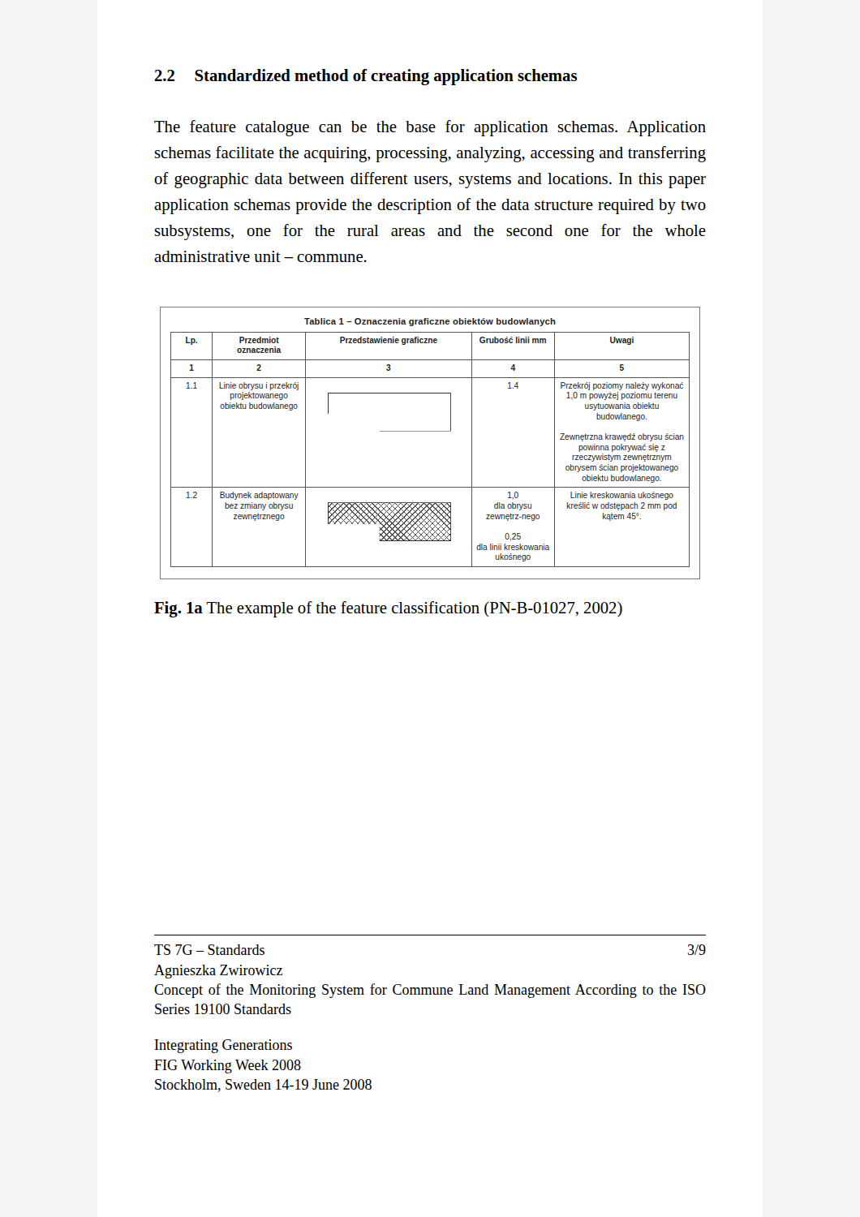2.2 Standardized method of creating application schemas
The feature catalogue can be the base for application schemas. Application schemas facilitate the acquiring, processing, analyzing, accessing and transferring of geographic data between different users, systems and locations. In this paper application schemas provide the description of the data structure required by two subsystems, one for the rural areas and the second one for the whole administrative unit – commune.
Tablica 1 – Oznaczenia graficzne obiektów budowlanych
| Lp. | Przedmiot oznaczenia | Przedstawienie graficzne | Grubość linii mm | Uwagi |
| --- | --- | --- | --- | --- |
| 1 | 2 | 3 | 4 | 5 |
| 1.1 | Linie obrysu i przekrój projektowanego obiektu budowlanego | | 1.4 | Przekrój poziomy należy wykonać 1,0 m powyżej poziomu terenu usytuowania obiektu budowlanego. Zewnętrzna krawędź obrysu ścian powinna pokrywać się z rzeczywistym zewnętrznym obrysem ścian projektowanego obiektu budowlanego. |
| 1.2 | Budynek adaptowany bez zmiany obrysu zewnętrznego | | 1,0 dla obrysu zewnętrz-nego 0,25 dla linii kreskowania ukośnego | Linie kreskowania ukośnego kreślić w odstępach 2 mm pod kątem 45°. |
Fig. 1a The example of the feature classification (PN-B-01027, 2002)
3/9
TS 7G – Standards
Agnieszka Zwirowicz
Concept of the Monitoring System for Commune Land Management According to the ISO Series 19100 Standards
Integrating Generations
FIG Working Week 2008
Stockholm, Sweden 14-19 June 2008